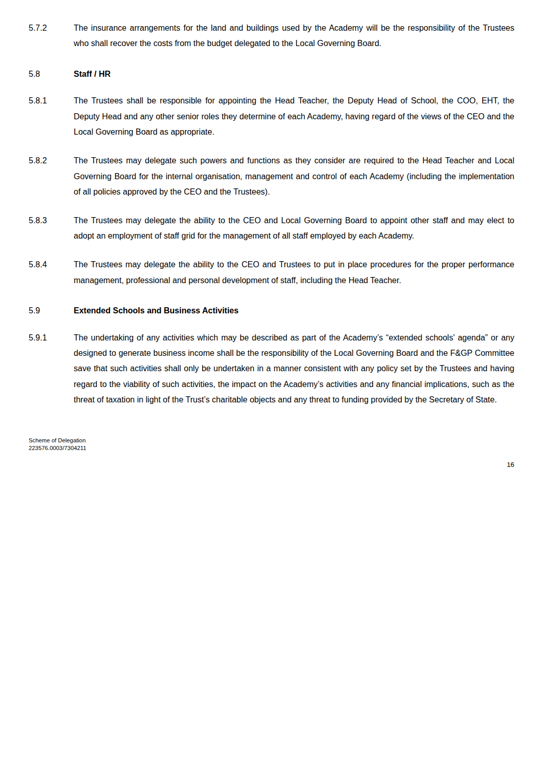5.7.2
The insurance arrangements for the land and buildings used by the Academy will be the responsibility of the Trustees who shall recover the costs from the budget delegated to the Local Governing Board.
5.8
Staff / HR
5.8.1
The Trustees shall be responsible for appointing the Head Teacher, the Deputy Head of School, the COO, EHT, the Deputy Head and any other senior roles they determine of each Academy, having regard of the views of the CEO and the Local Governing Board as appropriate.
5.8.2
The Trustees may delegate such powers and functions as they consider are required to the Head Teacher and Local Governing Board for the internal organisation, management and control of each Academy (including the implementation of all policies approved by the CEO and the Trustees).
5.8.3
The Trustees may delegate the ability to the CEO and Local Governing Board to appoint other staff and may elect to adopt an employment of staff grid for the management of all staff employed by each Academy.
5.8.4
The Trustees may delegate the ability to the CEO and Trustees to put in place procedures for the proper performance management, professional and personal development of staff, including the Head Teacher.
5.9
Extended Schools and Business Activities
5.9.1
The undertaking of any activities which may be described as part of the Academy’s “extended schools' agenda” or any designed to generate business income shall be the responsibility of the Local Governing Board and the F&GP Committee save that such activities shall only be undertaken in a manner consistent with any policy set by the Trustees and having regard to the viability of such activities, the impact on the Academy’s activities and any financial implications, such as the threat of taxation in light of the Trust’s charitable objects and any threat to funding provided by the Secretary of State.
Scheme of Delegation
223576.0003/7304211
16